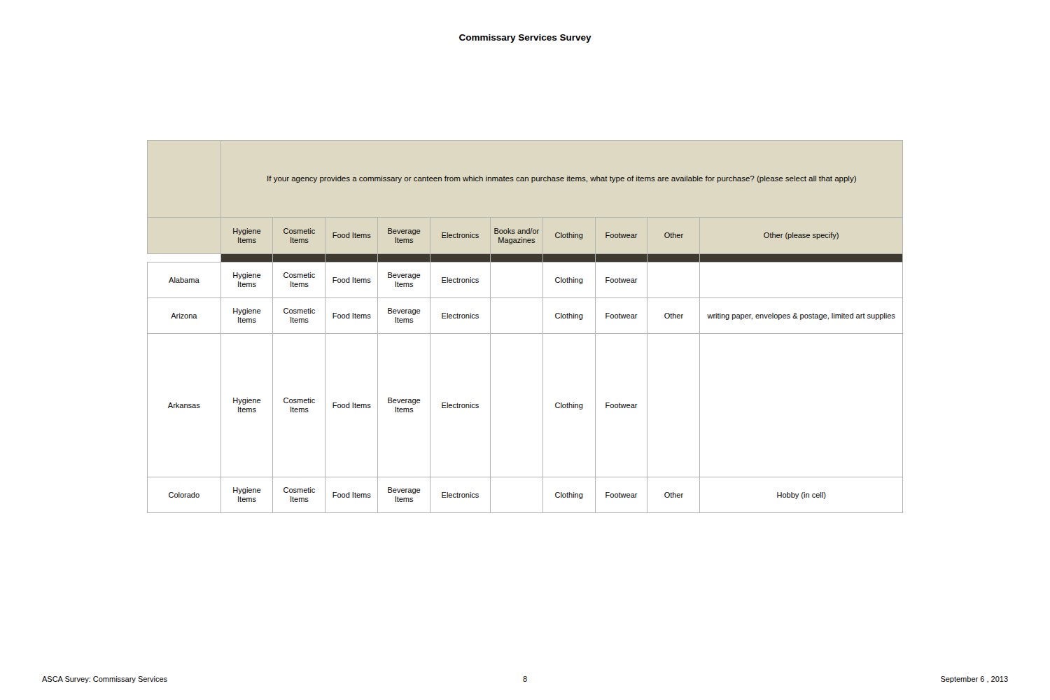Commissary Services Survey
| | If your agency provides a commissary or canteen from which inmates can purchase items, what type of items are available for purchase? (please select all that apply) |
| | Hygiene Items | Cosmetic Items | Food Items | Beverage Items | Electronics | Books and/or Magazines | Clothing | Footwear | Other | Other (please specify) |
| Alabama | Hygiene Items | Cosmetic Items | Food Items | Beverage Items | Electronics | | Clothing | Footwear | | |
| Arizona | Hygiene Items | Cosmetic Items | Food Items | Beverage Items | Electronics | | Clothing | Footwear | Other | writing paper, envelopes & postage, limited art supplies |
| Arkansas | Hygiene Items | Cosmetic Items | Food Items | Beverage Items | Electronics | | Clothing | Footwear | | |
| Colorado | Hygiene Items | Cosmetic Items | Food Items | Beverage Items | Electronics | | Clothing | Footwear | Other | Hobby (in cell) |
ASCA Survey: Commissary Services
8
September 6 , 2013